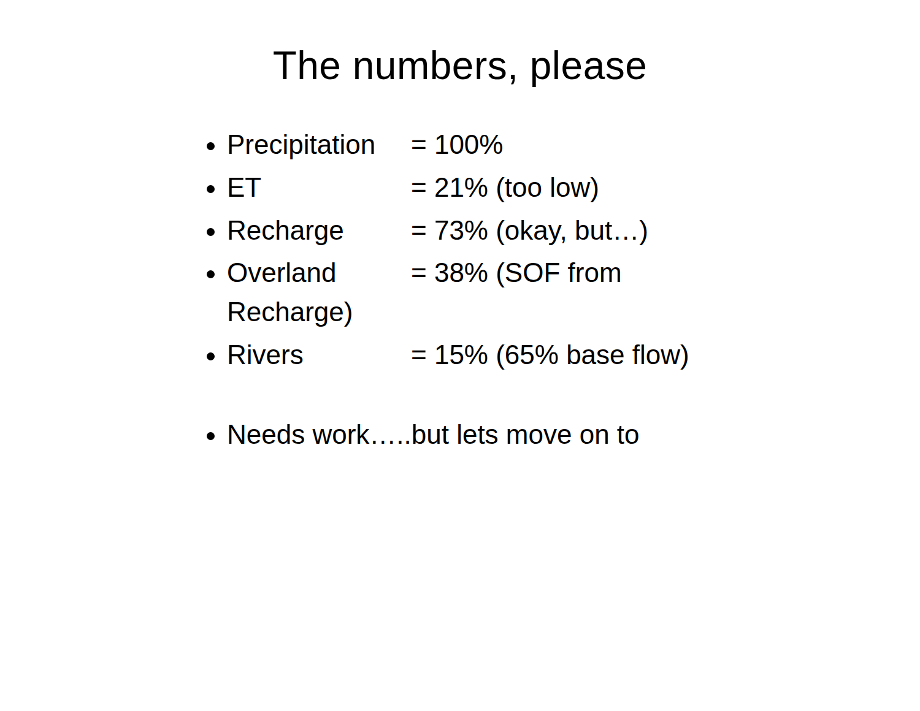The numbers, please
Precipitation= 100%
ET= 21% (too low)
Recharge= 73% (okay, but…)
Overland= 38% (SOF from Recharge)
Rivers= 15% (65% base flow)
Needs work…..but lets move on to